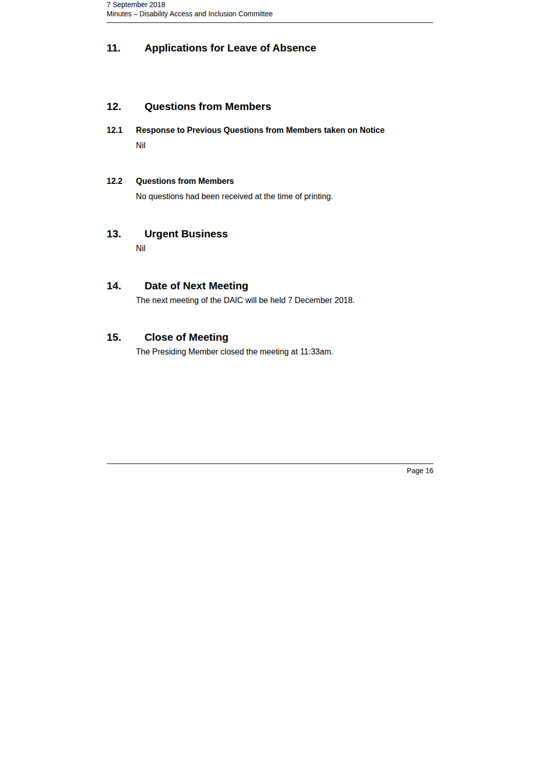7 September 2018
Minutes – Disability Access and Inclusion Committee
11. Applications for Leave of Absence
12. Questions from Members
12.1 Response to Previous Questions from Members taken on Notice
Nil
12.2 Questions from Members
No questions had been received at the time of printing.
13. Urgent Business
Nil
14. Date of Next Meeting
The next meeting of the DAIC will be held 7 December 2018.
15. Close of Meeting
The Presiding Member closed the meeting at 11:33am.
Page 16